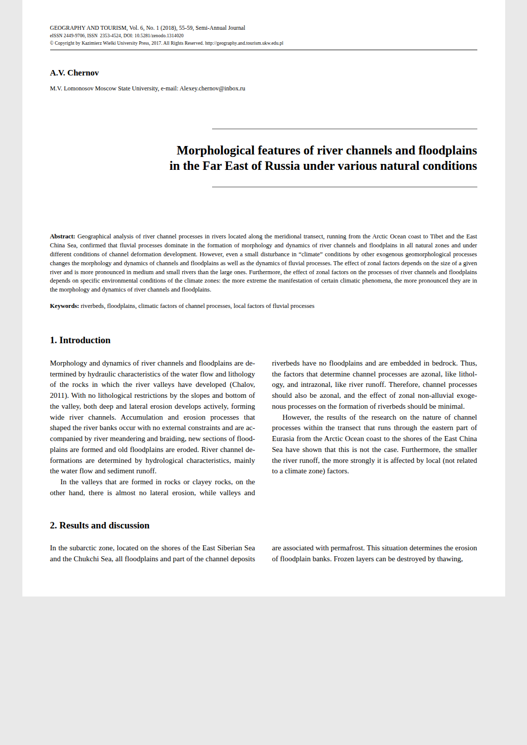GEOGRAPHY AND TOURISM, Vol. 6, No. 1 (2018), 55-59, Semi-Annual Journal
eISSN 2449-9706, ISSN 2353-4524, DOI: 10.5281/zenodo.1314020
© Copyright by Kazimierz Wielki University Press, 2017. All Rights Reserved. http://geography.and.tourism.ukw.edu.pl
A.V. Chernov
M.V. Lomonosov Moscow State University, e-mail: Alexey.chernov@inbox.ru
Morphological features of river channels and floodplains
in the Far East of Russia under various natural conditions
Abstract: Geographical analysis of river channel processes in rivers located along the meridional transect, running from the Arctic Ocean coast to Tibet and the East China Sea, confirmed that fluvial processes dominate in the formation of morphology and dynamics of river channels and floodplains in all natural zones and under different conditions of channel deformation development. However, even a small disturbance in “climate” conditions by other exogenous geomorphological processes changes the morphology and dynamics of channels and floodplains as well as the dynamics of fluvial processes. The effect of zonal factors depends on the size of a given river and is more pronounced in medium and small rivers than the large ones. Furthermore, the effect of zonal factors on the processes of river channels and floodplains depends on specific environmental conditions of the climate zones: the more extreme the manifestation of certain climatic phenomena, the more pronounced they are in the morphology and dynamics of river channels and floodplains.
Keywords: riverbeds, floodplains, climatic factors of channel processes, local factors of fluvial processes
1. Introduction
Morphology and dynamics of river channels and floodplains are determined by hydraulic characteristics of the water flow and lithology of the rocks in which the river valleys have developed (Chalov, 2011). With no lithological restrictions by the slopes and bottom of the valley, both deep and lateral erosion develops actively, forming wide river channels. Accumulation and erosion processes that shaped the river banks occur with no external constraints and are accompanied by river meandering and braiding, new sections of floodplains are formed and old floodplains are eroded. River channel deformations are determined by hydrological characteristics, mainly the water flow and sediment runoff.
In the valleys that are formed in rocks or clayey rocks, on the other hand, there is almost no lateral erosion, while valleys and riverbeds have no floodplains and are embedded in bedrock. Thus, the factors that determine channel processes are azonal, like lithology, and intrazonal, like river runoff. Therefore, channel processes should also be azonal, and the effect of zonal non-alluvial exogenous processes on the formation of riverbeds should be minimal.
However, the results of the research on the nature of channel processes within the transect that runs through the eastern part of Eurasia from the Arctic Ocean coast to the shores of the East China Sea have shown that this is not the case. Furthermore, the smaller the river runoff, the more strongly it is affected by local (not related to a climate zone) factors.
2. Results and discussion
In the subarctic zone, located on the shores of the East Siberian Sea and the Chukchi Sea, all floodplains and part of the channel deposits are associated with permafrost. This situation determines the erosion of floodplain banks. Frozen layers can be destroyed by thawing,